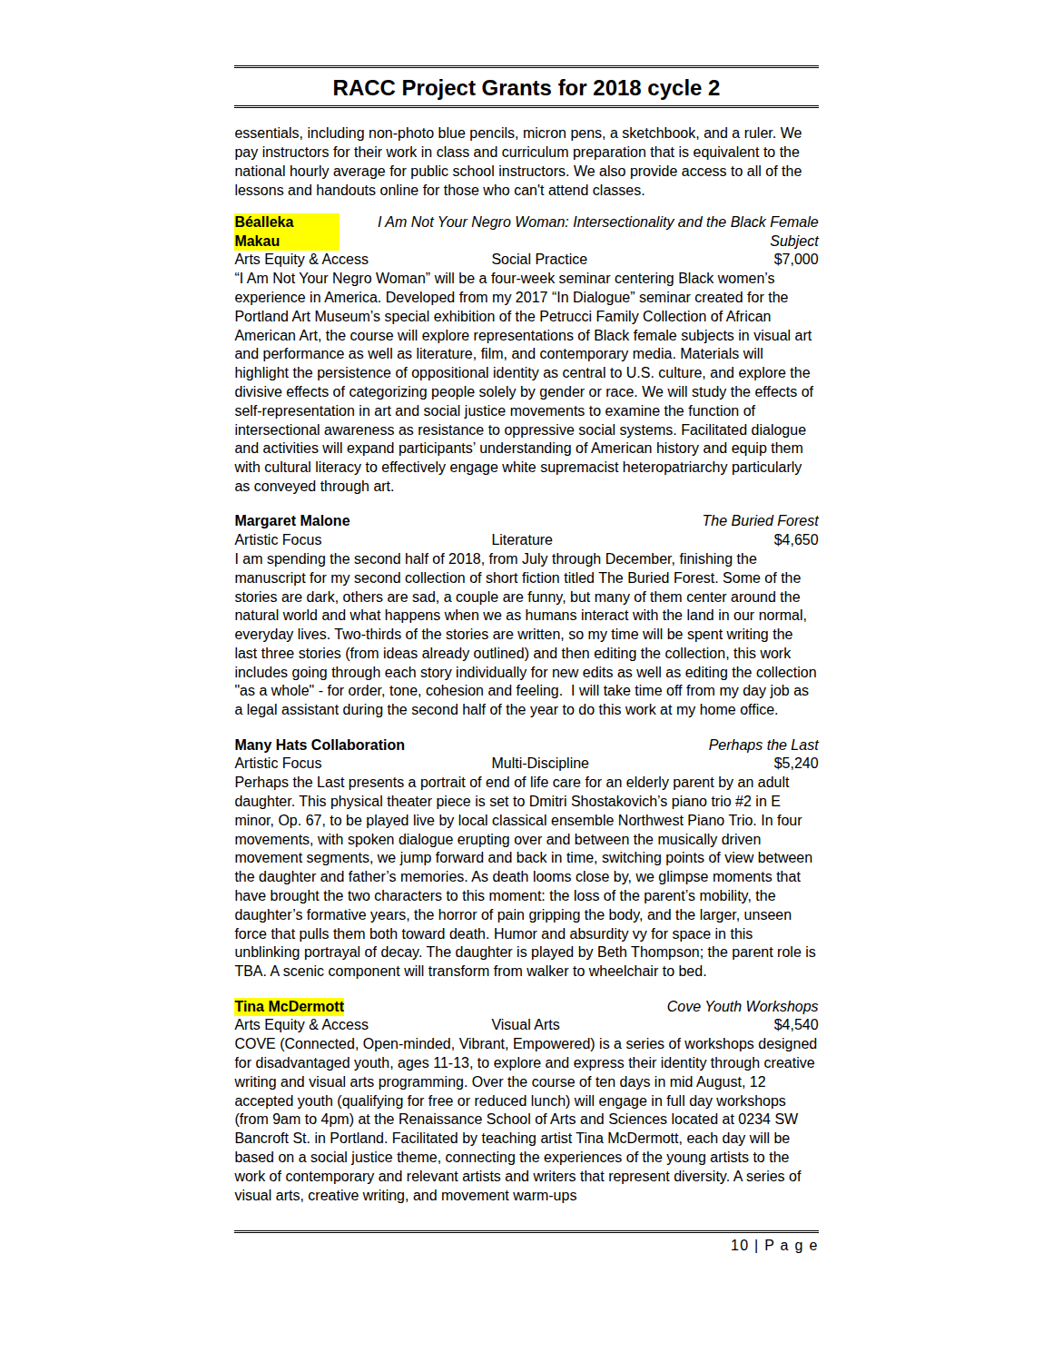RACC Project Grants for 2018 cycle 2
essentials, including non-photo blue pencils, micron pens, a sketchbook, and a ruler. We pay instructors for their work in class and curriculum preparation that is equivalent to the national hourly average for public school instructors. We also provide access to all of the lessons and handouts online for those who can't attend classes.
Béalleka Makau I Am Not Your Negro Woman: Intersectionality and the Black Female Subject
Arts Equity & Access Social Practice $7,000
“I Am Not Your Negro Woman” will be a four-week seminar centering Black women’s experience in America. Developed from my 2017 “In Dialogue” seminar created for the Portland Art Museum’s special exhibition of the Petrucci Family Collection of African American Art, the course will explore representations of Black female subjects in visual art and performance as well as literature, film, and contemporary media. Materials will highlight the persistence of oppositional identity as central to U.S. culture, and explore the divisive effects of categorizing people solely by gender or race. We will study the effects of self-representation in art and social justice movements to examine the function of intersectional awareness as resistance to oppressive social systems. Facilitated dialogue and activities will expand participants’ understanding of American history and equip them with cultural literacy to effectively engage white supremacist heteropatriarchy particularly as conveyed through art.
Margaret Malone The Buried Forest
Artistic Focus Literature $4,650
I am spending the second half of 2018, from July through December, finishing the manuscript for my second collection of short fiction titled The Buried Forest. Some of the stories are dark, others are sad, a couple are funny, but many of them center around the natural world and what happens when we as humans interact with the land in our normal, everyday lives. Two-thirds of the stories are written, so my time will be spent writing the last three stories (from ideas already outlined) and then editing the collection, this work includes going through each story individually for new edits as well as editing the collection "as a whole" - for order, tone, cohesion and feeling. I will take time off from my day job as a legal assistant during the second half of the year to do this work at my home office.
Many Hats Collaboration Perhaps the Last
Artistic Focus Multi-Discipline $5,240
Perhaps the Last presents a portrait of end of life care for an elderly parent by an adult daughter. This physical theater piece is set to Dmitri Shostakovich’s piano trio #2 in E minor, Op. 67, to be played live by local classical ensemble Northwest Piano Trio. In four movements, with spoken dialogue erupting over and between the musically driven movement segments, we jump forward and back in time, switching points of view between the daughter and father’s memories. As death looms close by, we glimpse moments that have brought the two characters to this moment: the loss of the parent’s mobility, the daughter’s formative years, the horror of pain gripping the body, and the larger, unseen force that pulls them both toward death. Humor and absurdity vy for space in this unblinking portrayal of decay. The daughter is played by Beth Thompson; the parent role is TBA. A scenic component will transform from walker to wheelchair to bed.
Tina McDermott Cove Youth Workshops
Arts Equity & Access Visual Arts $4,540
COVE (Connected, Open-minded, Vibrant, Empowered) is a series of workshops designed for disadvantaged youth, ages 11-13, to explore and express their identity through creative writing and visual arts programming. Over the course of ten days in mid August, 12 accepted youth (qualifying for free or reduced lunch) will engage in full day workshops (from 9am to 4pm) at the Renaissance School of Arts and Sciences located at 0234 SW Bancroft St. in Portland. Facilitated by teaching artist Tina McDermott, each day will be based on a social justice theme, connecting the experiences of the young artists to the work of contemporary and relevant artists and writers that represent diversity. A series of visual arts, creative writing, and movement warm-ups
10 | P a g e